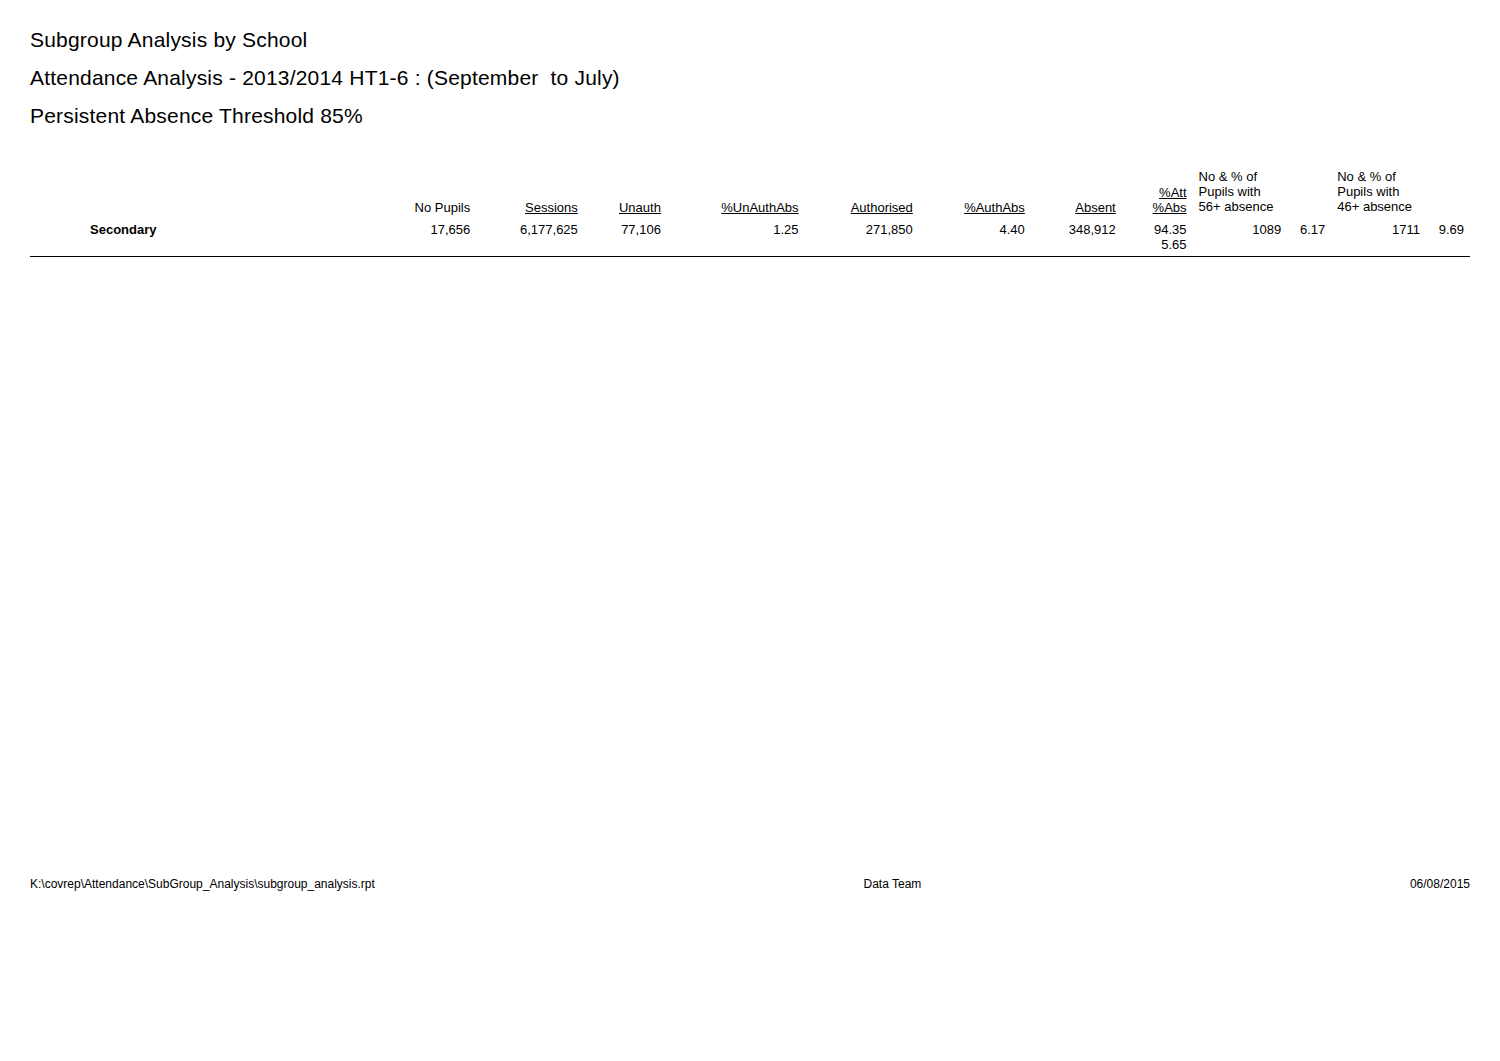Subgroup Analysis by School
Attendance Analysis - 2013/2014 HT1-6 : (September to July)
Persistent Absence Threshold 85%
| | No Pupils | Sessions | Unauth | %UnAuthAbs | Authorised | %AuthAbs | Absent | %Att %Abs | No & % of Pupils with 56+ absence | No & % of Pupils with 46+ absence |
| --- | --- | --- | --- | --- | --- | --- | --- | --- | --- | --- |
| Secondary | 17,656 | 6,177,625 | 77,106 | 1.25 | 271,850 | 4.40 | 348,912 | 94.35 5.65 | 1089 6.17 | 1711 9.69 |
K:\covrep\Attendance\SubGroup_Analysis\subgroup_analysis.rpt
Data Team
06/08/2015